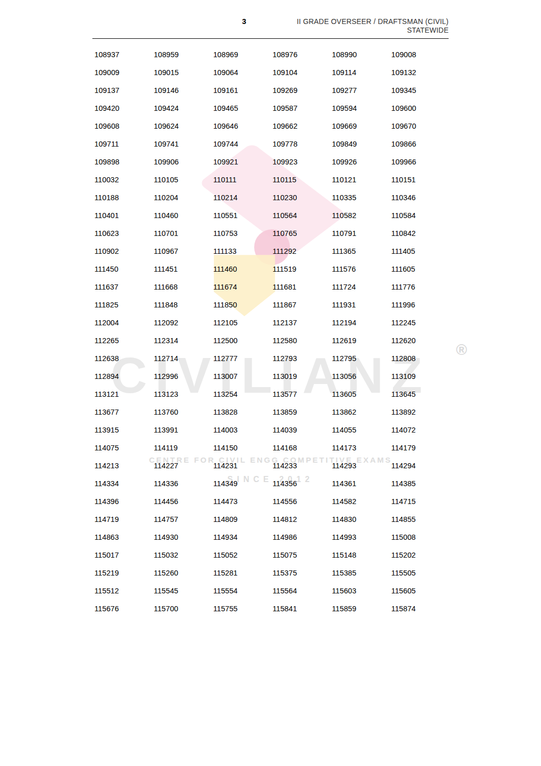CIVILIANZ
®
CENTRE FOR CIVIL ENGG COMPETITIVE EXAMS
SINCE 2012
3
II GRADE OVERSEER / DRAFTSMAN (CIVIL) STATEWIDE
| 108937 | 108959 | 108969 | 108976 | 108990 | 109008 |
| 109009 | 109015 | 109064 | 109104 | 109114 | 109132 |
| 109137 | 109146 | 109161 | 109269 | 109277 | 109345 |
| 109420 | 109424 | 109465 | 109587 | 109594 | 109600 |
| 109608 | 109624 | 109646 | 109662 | 109669 | 109670 |
| 109711 | 109741 | 109744 | 109778 | 109849 | 109866 |
| 109898 | 109906 | 109921 | 109923 | 109926 | 109966 |
| 110032 | 110105 | 110111 | 110115 | 110121 | 110151 |
| 110188 | 110204 | 110214 | 110230 | 110335 | 110346 |
| 110401 | 110460 | 110551 | 110564 | 110582 | 110584 |
| 110623 | 110701 | 110753 | 110765 | 110791 | 110842 |
| 110902 | 110967 | 111133 | 111292 | 111365 | 111405 |
| 111450 | 111451 | 111460 | 111519 | 111576 | 111605 |
| 111637 | 111668 | 111674 | 111681 | 111724 | 111776 |
| 111825 | 111848 | 111850 | 111867 | 111931 | 111996 |
| 112004 | 112092 | 112105 | 112137 | 112194 | 112245 |
| 112265 | 112314 | 112500 | 112580 | 112619 | 112620 |
| 112638 | 112714 | 112777 | 112793 | 112795 | 112808 |
| 112894 | 112996 | 113007 | 113019 | 113056 | 113109 |
| 113121 | 113123 | 113254 | 113577 | 113605 | 113645 |
| 113677 | 113760 | 113828 | 113859 | 113862 | 113892 |
| 113915 | 113991 | 114003 | 114039 | 114055 | 114072 |
| 114075 | 114119 | 114150 | 114168 | 114173 | 114179 |
| 114213 | 114227 | 114231 | 114233 | 114293 | 114294 |
| 114334 | 114336 | 114349 | 114356 | 114361 | 114385 |
| 114396 | 114456 | 114473 | 114556 | 114582 | 114715 |
| 114719 | 114757 | 114809 | 114812 | 114830 | 114855 |
| 114863 | 114930 | 114934 | 114986 | 114993 | 115008 |
| 115017 | 115032 | 115052 | 115075 | 115148 | 115202 |
| 115219 | 115260 | 115281 | 115375 | 115385 | 115505 |
| 115512 | 115545 | 115554 | 115564 | 115603 | 115605 |
| 115676 | 115700 | 115755 | 115841 | 115859 | 115874 |